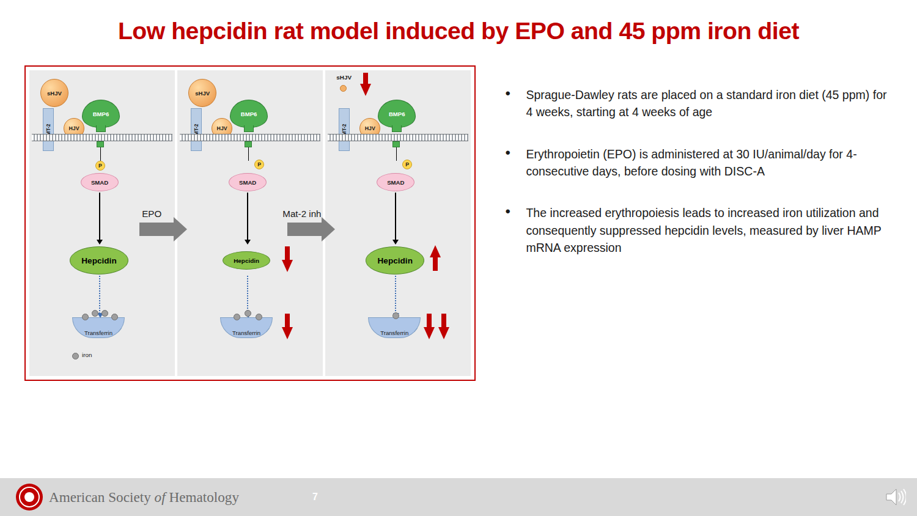Low hepcidin rat model induced by EPO and 45 ppm iron diet
sHJV
BMP6
HJV
MT-2
P
SMAD
Hepcidin
Transferrin
iron
EPO
sHJV
BMP6
HJV
MT-2
P
SMAD
Hepcidin
Transferrin
Mat-2 inh sHJV
BMP6
HJV
MT-2
P
SMAD
Hepcidin
Transferrin
Sprague-Dawley rats are placed on a standard iron diet (45 ppm) for 4 weeks, starting at 4 weeks of age
Erythropoietin (EPO) is administered at 30 IU/animal/day for 4-consecutive days, before dosing with DISC-A
The increased erythropoiesis leads to increased iron utilization and consequently suppressed hepcidin levels, measured by liver HAMP mRNA expression
American Society of Hematology
7